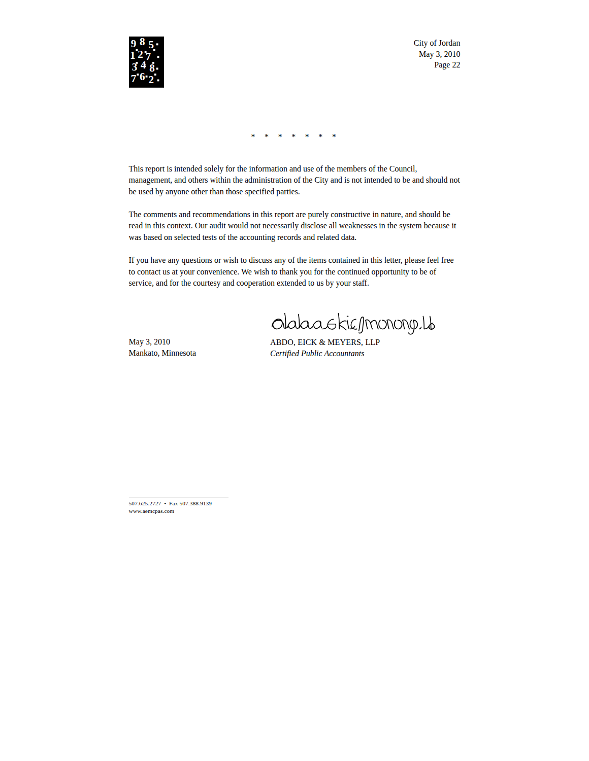9 8 5 1 2 7 3 4 8 7 6 2
City of Jordan
May 3, 2010
Page 22
* * * * * * *
This report is intended solely for the information and use of the members of the Council, management, and others within the administration of the City and is not intended to be and should not be used by anyone other than those specified parties.
The comments and recommendations in this report are purely constructive in nature, and should be read in this context. Our audit would not necessarily disclose all weaknesses in the system because it was based on selected tests of the accounting records and related data.
If you have any questions or wish to discuss any of the items contained in this letter, please feel free to contact us at your convenience. We wish to thank you for the continued opportunity to be of service, and for the courtesy and cooperation extended to us by your staff.
May 3, 2010
Mankato, Minnesota
ABDO, EICK & MEYERS, LLP
Certified Public Accountants
507.625.2727 • Fax 507.388.9139
www.aemcpas.com